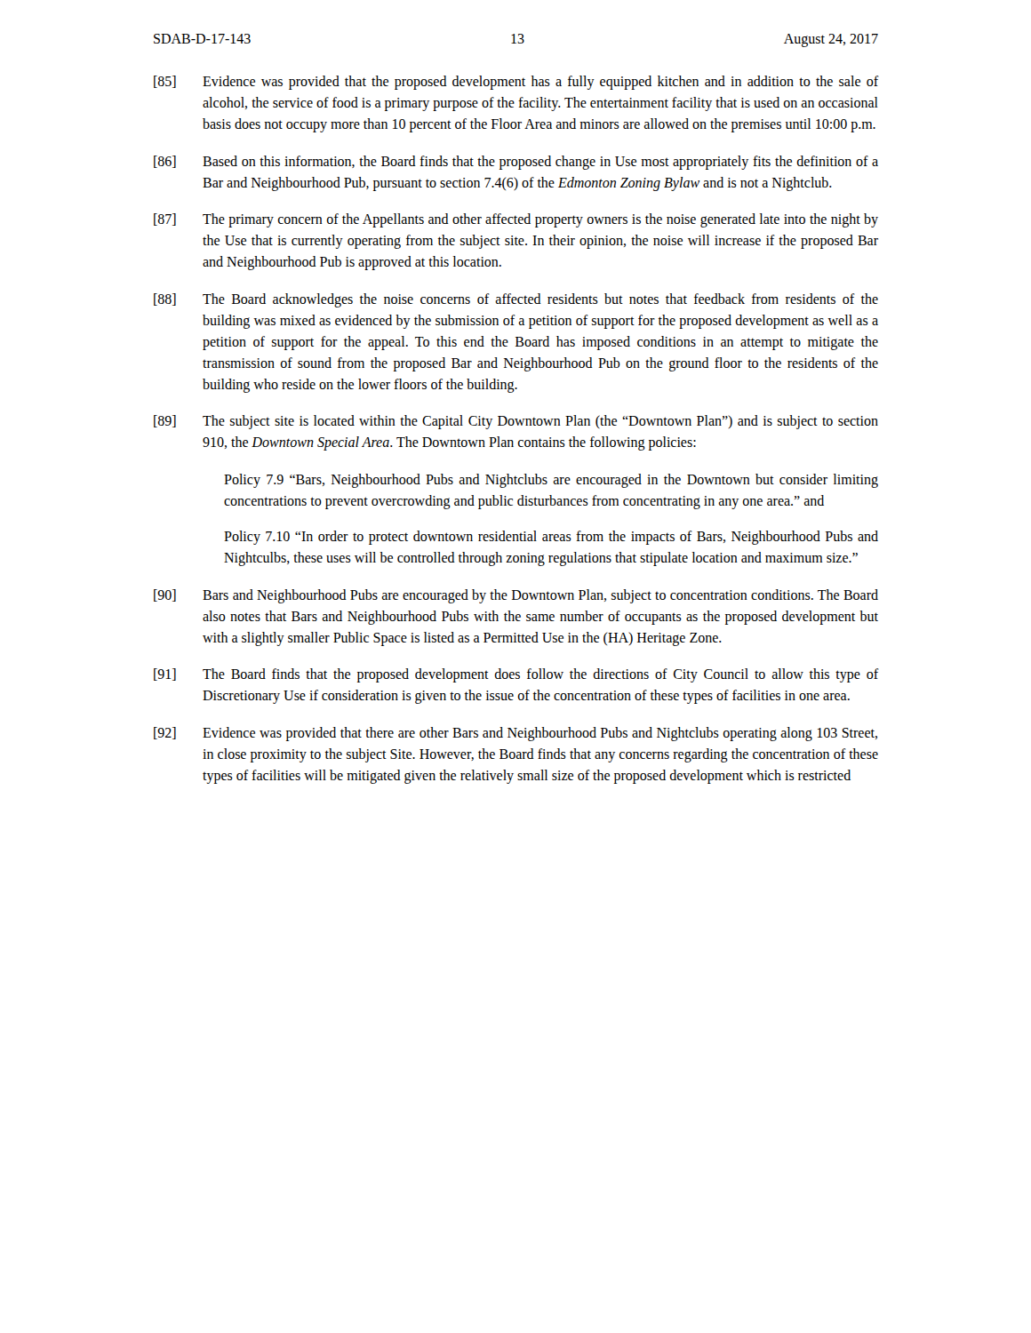SDAB-D-17-143 13 August 24, 2017
[85] Evidence was provided that the proposed development has a fully equipped kitchen and in addition to the sale of alcohol, the service of food is a primary purpose of the facility. The entertainment facility that is used on an occasional basis does not occupy more than 10 percent of the Floor Area and minors are allowed on the premises until 10:00 p.m.
[86] Based on this information, the Board finds that the proposed change in Use most appropriately fits the definition of a Bar and Neighbourhood Pub, pursuant to section 7.4(6) of the Edmonton Zoning Bylaw and is not a Nightclub.
[87] The primary concern of the Appellants and other affected property owners is the noise generated late into the night by the Use that is currently operating from the subject site. In their opinion, the noise will increase if the proposed Bar and Neighbourhood Pub is approved at this location.
[88] The Board acknowledges the noise concerns of affected residents but notes that feedback from residents of the building was mixed as evidenced by the submission of a petition of support for the proposed development as well as a petition of support for the appeal. To this end the Board has imposed conditions in an attempt to mitigate the transmission of sound from the proposed Bar and Neighbourhood Pub on the ground floor to the residents of the building who reside on the lower floors of the building.
[89] The subject site is located within the Capital City Downtown Plan (the “Downtown Plan”) and is subject to section 910, the Downtown Special Area. The Downtown Plan contains the following policies:
Policy 7.9 “Bars, Neighbourhood Pubs and Nightclubs are encouraged in the Downtown but consider limiting concentrations to prevent overcrowding and public disturbances from concentrating in any one area.” and
Policy 7.10 “In order to protect downtown residential areas from the impacts of Bars, Neighbourhood Pubs and Nightculbs, these uses will be controlled through zoning regulations that stipulate location and maximum size.”
[90] Bars and Neighbourhood Pubs are encouraged by the Downtown Plan, subject to concentration conditions. The Board also notes that Bars and Neighbourhood Pubs with the same number of occupants as the proposed development but with a slightly smaller Public Space is listed as a Permitted Use in the (HA) Heritage Zone.
[91] The Board finds that the proposed development does follow the directions of City Council to allow this type of Discretionary Use if consideration is given to the issue of the concentration of these types of facilities in one area.
[92] Evidence was provided that there are other Bars and Neighbourhood Pubs and Nightclubs operating along 103 Street, in close proximity to the subject Site. However, the Board finds that any concerns regarding the concentration of these types of facilities will be mitigated given the relatively small size of the proposed development which is restricted